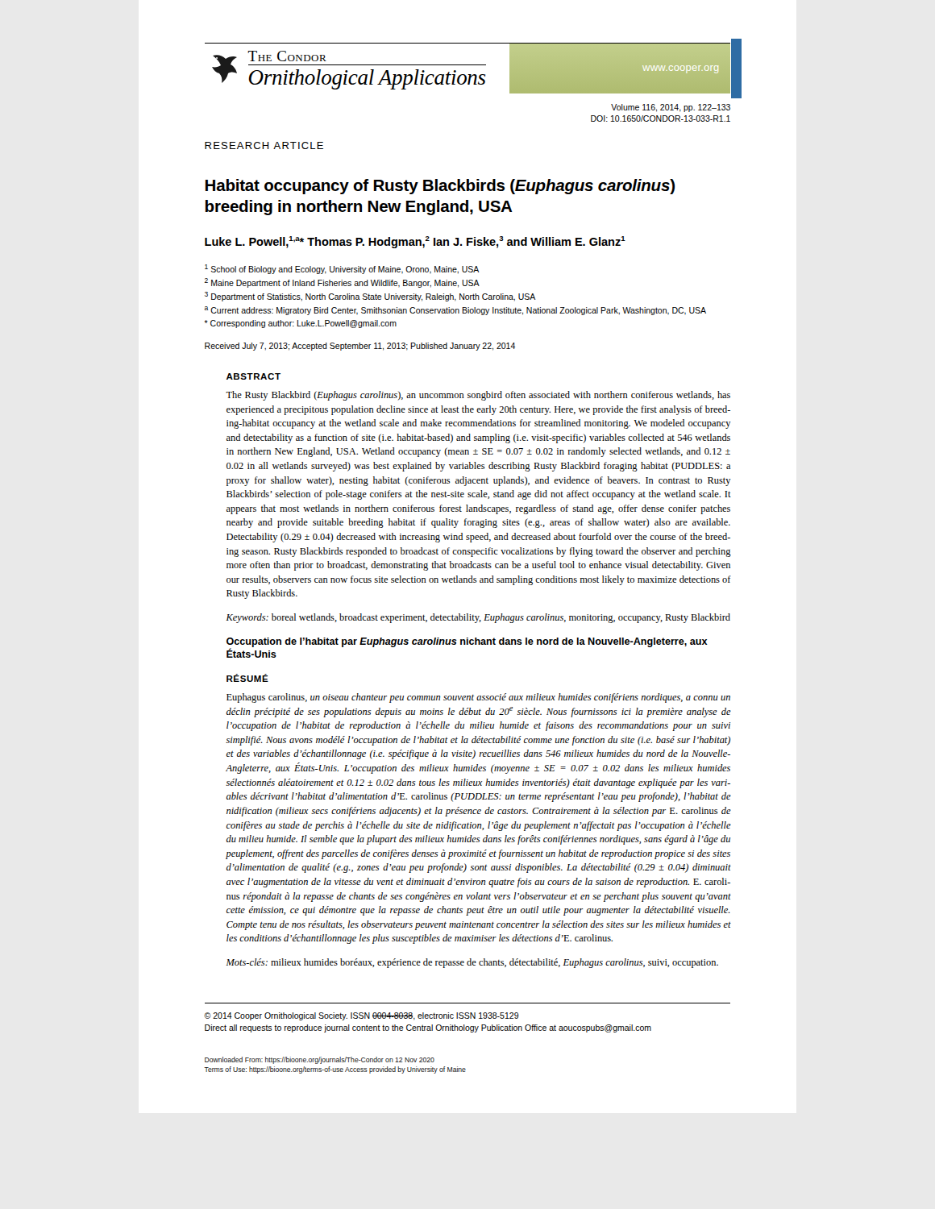The Condor Ornithological Applications
www.cooper.org
Volume 116, 2014, pp. 122–133
DOI: 10.1650/CONDOR-13-033-R1.1
RESEARCH ARTICLE
Habitat occupancy of Rusty Blackbirds (Euphagus carolinus) breeding in northern New England, USA
Luke L. Powell,1,a* Thomas P. Hodgman,2 Ian J. Fiske,3 and William E. Glanz1
1 School of Biology and Ecology, University of Maine, Orono, Maine, USA
2 Maine Department of Inland Fisheries and Wildlife, Bangor, Maine, USA
3 Department of Statistics, North Carolina State University, Raleigh, North Carolina, USA
a Current address: Migratory Bird Center, Smithsonian Conservation Biology Institute, National Zoological Park, Washington, DC, USA
* Corresponding author: Luke.L.Powell@gmail.com
Received July 7, 2013; Accepted September 11, 2013; Published January 22, 2014
ABSTRACT
The Rusty Blackbird (Euphagus carolinus), an uncommon songbird often associated with northern coniferous wetlands, has experienced a precipitous population decline since at least the early 20th century. Here, we provide the first analysis of breeding-habitat occupancy at the wetland scale and make recommendations for streamlined monitoring. We modeled occupancy and detectability as a function of site (i.e. habitat-based) and sampling (i.e. visit-specific) variables collected at 546 wetlands in northern New England, USA. Wetland occupancy (mean ± SE = 0.07 ± 0.02 in randomly selected wetlands, and 0.12 ± 0.02 in all wetlands surveyed) was best explained by variables describing Rusty Blackbird foraging habitat (PUDDLES: a proxy for shallow water), nesting habitat (coniferous adjacent uplands), and evidence of beavers. In contrast to Rusty Blackbirds’ selection of pole-stage conifers at the nest-site scale, stand age did not affect occupancy at the wetland scale. It appears that most wetlands in northern coniferous forest landscapes, regardless of stand age, offer dense conifer patches nearby and provide suitable breeding habitat if quality foraging sites (e.g., areas of shallow water) also are available. Detectability (0.29 ± 0.04) decreased with increasing wind speed, and decreased about fourfold over the course of the breeding season. Rusty Blackbirds responded to broadcast of conspecific vocalizations by flying toward the observer and perching more often than prior to broadcast, demonstrating that broadcasts can be a useful tool to enhance visual detectability. Given our results, observers can now focus site selection on wetlands and sampling conditions most likely to maximize detections of Rusty Blackbirds.
Keywords: boreal wetlands, broadcast experiment, detectability, Euphagus carolinus, monitoring, occupancy, Rusty Blackbird
Occupation de l’habitat par Euphagus carolinus nichant dans le nord de la Nouvelle-Angleterre, aux États-Unis
RÉSUMÉ
Euphagus carolinus, un oiseau chanteur peu commun souvent associé aux milieux humides conifériens nordiques, a connu un déclin précipité de ses populations depuis au moins le début du 20e siècle. Nous fournissons ici la première analyse de l’occupation de l’habitat de reproduction à l’échelle du milieu humide et faisons des recommandations pour un suivi simplifié. Nous avons modélé l’occupation de l’habitat et la détectabilité comme une fonction du site (i.e. basé sur l’habitat) et des variables d’échantillonnage (i.e. spécifique à la visite) recueillies dans 546 milieux humides du nord de la Nouvelle-Angleterre, aux États-Unis. L’occupation des milieux humides (moyenne ± SE = 0.07 ± 0.02 dans les milieux humides sélectionnés aléatoirement et 0.12 ± 0.02 dans tous les milieux humides inventoriés) était davantage expliquée par les variables décrivant l’habitat d’alimentation d’E. carolinus (PUDDLES: un terme représentant l’eau peu profonde), l’habitat de nidification (milieux secs conifériens adjacents) et la présence de castors. Contrairement à la sélection par E. carolinus de conifères au stade de perchis à l’échelle du site de nidification, l’âge du peuplement n’affectait pas l’occupation à l’échelle du milieu humide. Il semble que la plupart des milieux humides dans les forêts conifériennes nordiques, sans égard à l’âge du peuplement, offrent des parcelles de conifères denses à proximité et fournissent un habitat de reproduction propice si des sites d’alimentation de qualité (e.g., zones d’eau peu profonde) sont aussi disponibles. La détectabilité (0.29 ± 0.04) diminuait avec l’augmentation de la vitesse du vent et diminuait d’environ quatre fois au cours de la saison de reproduction. E. carolinus répondait à la repasse de chants de ses congénères en volant vers l’observateur et en se perchant plus souvent qu’avant cette émission, ce qui démontre que la repasse de chants peut être un outil utile pour augmenter la détectabilité visuelle. Compte tenu de nos résultats, les observateurs peuvent maintenant concentrer la sélection des sites sur les milieux humides et les conditions d’échantillonnage les plus susceptibles de maximiser les détections d’E. carolinus.
Mots-clés: milieux humides boréaux, expérience de repasse de chants, détectabilité, Euphagus carolinus, suivi, occupation.
© 2014 Cooper Ornithological Society. ISSN 0004-8038, electronic ISSN 1938-5129
Direct all requests to reproduce journal content to the Central Ornithology Publication Office at aoucospubs@gmail.com
Downloaded From: https://bioone.org/journals/The-Condor on 12 Nov 2020
Terms of Use: https://bioone.org/terms-of-use Access provided by University of Maine